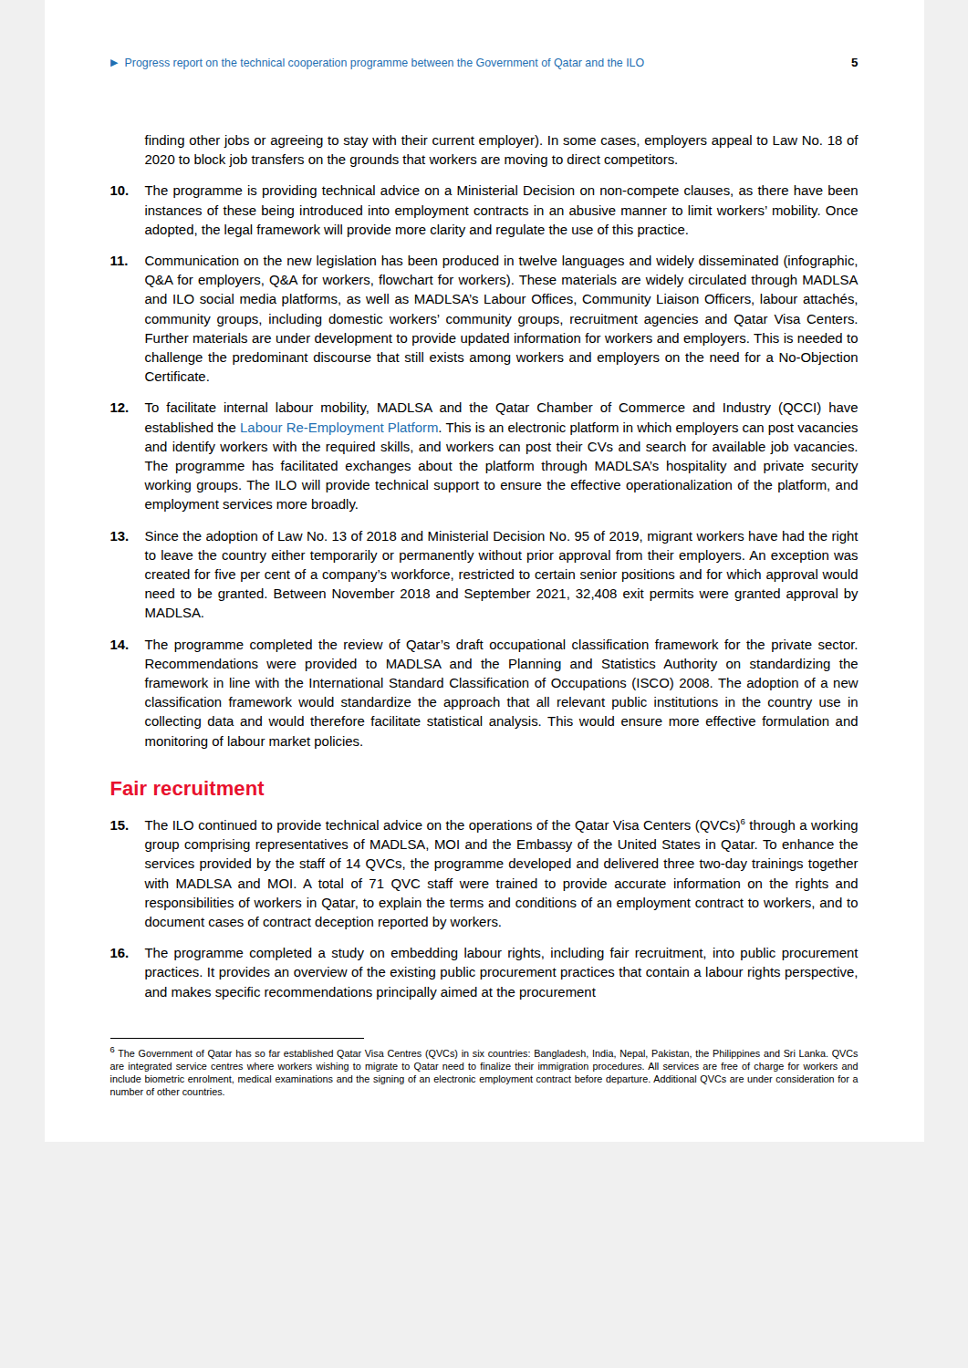▶ Progress report on the technical cooperation programme between the Government of Qatar and the ILO 5
finding other jobs or agreeing to stay with their current employer). In some cases, employers appeal to Law No. 18 of 2020 to block job transfers on the grounds that workers are moving to direct competitors.
The programme is providing technical advice on a Ministerial Decision on non-compete clauses, as there have been instances of these being introduced into employment contracts in an abusive manner to limit workers’ mobility. Once adopted, the legal framework will provide more clarity and regulate the use of this practice.
Communication on the new legislation has been produced in twelve languages and widely disseminated (infographic, Q&A for employers, Q&A for workers, flowchart for workers). These materials are widely circulated through MADLSA and ILO social media platforms, as well as MADLSA’s Labour Offices, Community Liaison Officers, labour attachés, community groups, including domestic workers’ community groups, recruitment agencies and Qatar Visa Centers. Further materials are under development to provide updated information for workers and employers. This is needed to challenge the predominant discourse that still exists among workers and employers on the need for a No-Objection Certificate.
To facilitate internal labour mobility, MADLSA and the Qatar Chamber of Commerce and Industry (QCCI) have established the Labour Re-Employment Platform. This is an electronic platform in which employers can post vacancies and identify workers with the required skills, and workers can post their CVs and search for available job vacancies. The programme has facilitated exchanges about the platform through MADLSA’s hospitality and private security working groups. The ILO will provide technical support to ensure the effective operationalization of the platform, and employment services more broadly.
Since the adoption of Law No. 13 of 2018 and Ministerial Decision No. 95 of 2019, migrant workers have had the right to leave the country either temporarily or permanently without prior approval from their employers. An exception was created for five per cent of a company’s workforce, restricted to certain senior positions and for which approval would need to be granted. Between November 2018 and September 2021, 32,408 exit permits were granted approval by MADLSA.
The programme completed the review of Qatar’s draft occupational classification framework for the private sector. Recommendations were provided to MADLSA and the Planning and Statistics Authority on standardizing the framework in line with the International Standard Classification of Occupations (ISCO) 2008. The adoption of a new classification framework would standardize the approach that all relevant public institutions in the country use in collecting data and would therefore facilitate statistical analysis. This would ensure more effective formulation and monitoring of labour market policies.
Fair recruitment
The ILO continued to provide technical advice on the operations of the Qatar Visa Centers (QVCs)6 through a working group comprising representatives of MADLSA, MOI and the Embassy of the United States in Qatar. To enhance the services provided by the staff of 14 QVCs, the programme developed and delivered three two-day trainings together with MADLSA and MOI. A total of 71 QVC staff were trained to provide accurate information on the rights and responsibilities of workers in Qatar, to explain the terms and conditions of an employment contract to workers, and to document cases of contract deception reported by workers.
The programme completed a study on embedding labour rights, including fair recruitment, into public procurement practices. It provides an overview of the existing public procurement practices that contain a labour rights perspective, and makes specific recommendations principally aimed at the procurement
6 The Government of Qatar has so far established Qatar Visa Centres (QVCs) in six countries: Bangladesh, India, Nepal, Pakistan, the Philippines and Sri Lanka. QVCs are integrated service centres where workers wishing to migrate to Qatar need to finalize their immigration procedures. All services are free of charge for workers and include biometric enrolment, medical examinations and the signing of an electronic employment contract before departure. Additional QVCs are under consideration for a number of other countries.